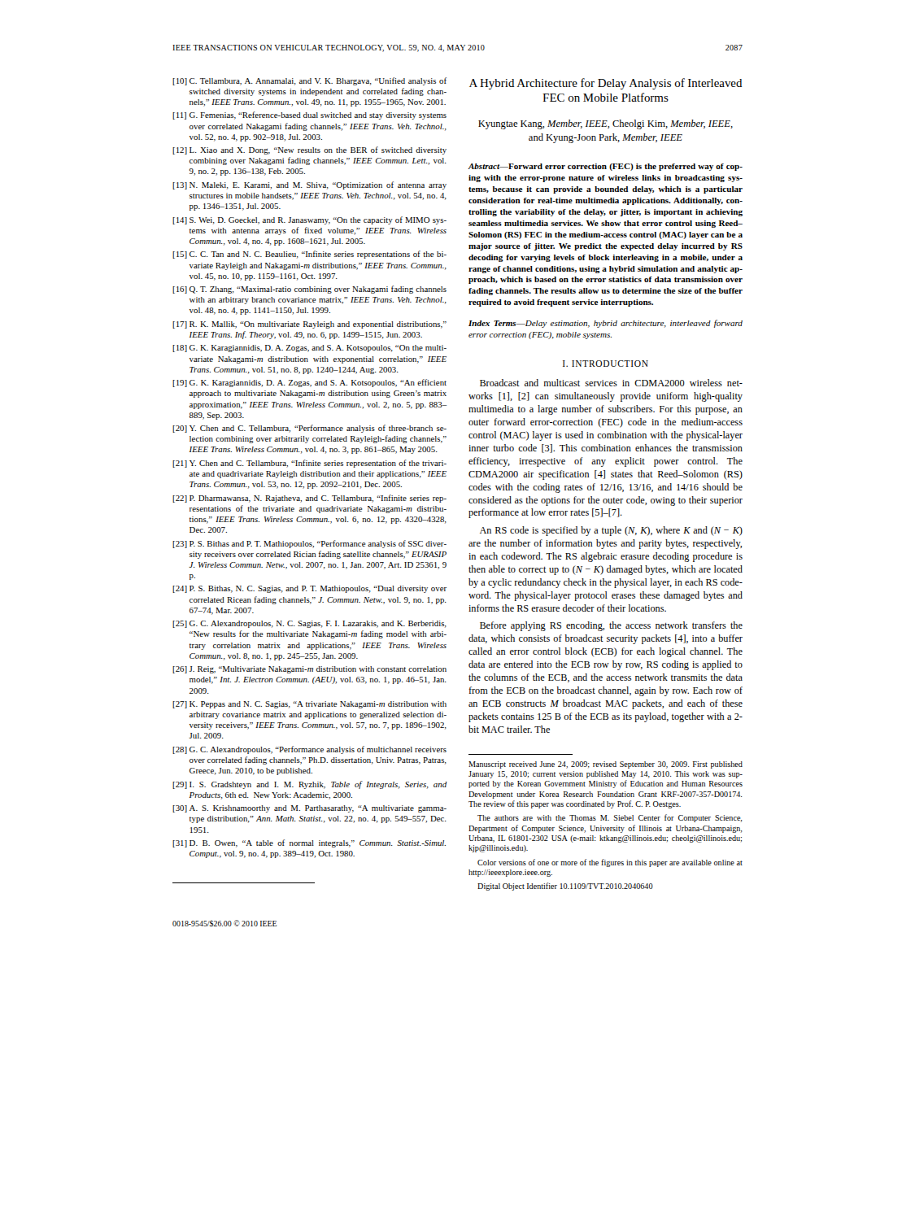IEEE Transactions on Vehicular Technology, Vol. 59, No. 4, May 2010
2087
[10] C. Tellambura, A. Annamalai, and V. K. Bhargava, “Unified analysis of switched diversity systems in independent and correlated fading channels,” IEEE Trans. Commun., vol. 49, no. 11, pp. 1955–1965, Nov. 2001.
[11] G. Femenias, “Reference-based dual switched and stay diversity systems over correlated Nakagami fading channels,” IEEE Trans. Veh. Technol., vol. 52, no. 4, pp. 902–918, Jul. 2003.
[12] L. Xiao and X. Dong, “New results on the BER of switched diversity combining over Nakagami fading channels,” IEEE Commun. Lett., vol. 9, no. 2, pp. 136–138, Feb. 2005.
[13] N. Maleki, E. Karami, and M. Shiva, “Optimization of antenna array structures in mobile handsets,” IEEE Trans. Veh. Technol., vol. 54, no. 4, pp. 1346–1351, Jul. 2005.
[14] S. Wei, D. Goeckel, and R. Janaswamy, “On the capacity of MIMO systems with antenna arrays of fixed volume,” IEEE Trans. Wireless Commun., vol. 4, no. 4, pp. 1608–1621, Jul. 2005.
[15] C. C. Tan and N. C. Beaulieu, “Infinite series representations of the bivariate Rayleigh and Nakagami-m distributions,” IEEE Trans. Commun., vol. 45, no. 10, pp. 1159–1161, Oct. 1997.
[16] Q. T. Zhang, “Maximal-ratio combining over Nakagami fading channels with an arbitrary branch covariance matrix,” IEEE Trans. Veh. Technol., vol. 48, no. 4, pp. 1141–1150, Jul. 1999.
[17] R. K. Mallik, “On multivariate Rayleigh and exponential distributions,” IEEE Trans. Inf. Theory, vol. 49, no. 6, pp. 1499–1515, Jun. 2003.
[18] G. K. Karagiannidis, D. A. Zogas, and S. A. Kotsopoulos, “On the multivariate Nakagami-m distribution with exponential correlation,” IEEE Trans. Commun., vol. 51, no. 8, pp. 1240–1244, Aug. 2003.
[19] G. K. Karagiannidis, D. A. Zogas, and S. A. Kotsopoulos, “An efficient approach to multivariate Nakagami-m distribution using Green’s matrix approximation,” IEEE Trans. Wireless Commun., vol. 2, no. 5, pp. 883–889, Sep. 2003.
[20] Y. Chen and C. Tellambura, “Performance analysis of three-branch selection combining over arbitrarily correlated Rayleigh-fading channels,” IEEE Trans. Wireless Commun., vol. 4, no. 3, pp. 861–865, May 2005.
[21] Y. Chen and C. Tellambura, “Infinite series representation of the trivariate and quadrivariate Rayleigh distribution and their applications,” IEEE Trans. Commun., vol. 53, no. 12, pp. 2092–2101, Dec. 2005.
[22] P. Dharmawansa, N. Rajatheva, and C. Tellambura, “Infinite series representations of the trivariate and quadrivariate Nakagami-m distributions,” IEEE Trans. Wireless Commun., vol. 6, no. 12, pp. 4320–4328, Dec. 2007.
[23] P. S. Bithas and P. T. Mathiopoulos, “Performance analysis of SSC diversity receivers over correlated Rician fading satellite channels,” EURASIP J. Wireless Commun. Netw., vol. 2007, no. 1, Jan. 2007, Art. ID 25361, 9 p.
[24] P. S. Bithas, N. C. Sagias, and P. T. Mathiopoulos, “Dual diversity over correlated Ricean fading channels,” J. Commun. Netw., vol. 9, no. 1, pp. 67–74, Mar. 2007.
[25] G. C. Alexandropoulos, N. C. Sagias, F. I. Lazarakis, and K. Berberidis, “New results for the multivariate Nakagami-m fading model with arbitrary correlation matrix and applications,” IEEE Trans. Wireless Commun., vol. 8, no. 1, pp. 245–255, Jan. 2009.
[26] J. Reig, “Multivariate Nakagami-m distribution with constant correlation model,” Int. J. Electron Commun. (AEU), vol. 63, no. 1, pp. 46–51, Jan. 2009.
[27] K. Peppas and N. C. Sagias, “A trivariate Nakagami-m distribution with arbitrary covariance matrix and applications to generalized selection diversity receivers,” IEEE Trans. Commun., vol. 57, no. 7, pp. 1896–1902, Jul. 2009.
[28] G. C. Alexandropoulos, “Performance analysis of multichannel receivers over correlated fading channels,” Ph.D. dissertation, Univ. Patras, Patras, Greece, Jun. 2010, to be published.
[29] I. S. Gradshteyn and I. M. Ryzhik, Table of Integrals, Series, and Products, 6th ed. New York: Academic, 2000.
[30] A. S. Krishnamoorthy and M. Parthasarathy, “A multivariate gamma-type distribution,” Ann. Math. Statist., vol. 22, no. 4, pp. 549–557, Dec. 1951.
[31] D. B. Owen, “A table of normal integrals,” Commun. Statist.-Simul. Comput., vol. 9, no. 4, pp. 389–419, Oct. 1980.
A Hybrid Architecture for Delay Analysis of Interleaved
FEC on Mobile Platforms
Kyungtae Kang, Member, IEEE, Cheolgi Kim, Member, IEEE,
and Kyung-Joon Park, Member, IEEE
Abstract—Forward error correction (FEC) is the preferred way of coping with the error-prone nature of wireless links in broadcasting systems, because it can provide a bounded delay, which is a particular consideration for real-time multimedia applications. Additionally, controlling the variability of the delay, or jitter, is important in achieving seamless multimedia services. We show that error control using Reed–Solomon (RS) FEC in the medium-access control (MAC) layer can be a major source of jitter. We predict the expected delay incurred by RS decoding for varying levels of block interleaving in a mobile, under a range of channel conditions, using a hybrid simulation and analytic approach, which is based on the error statistics of data transmission over fading channels. The results allow us to determine the size of the buffer required to avoid frequent service interruptions.
Index Terms—Delay estimation, hybrid architecture, interleaved forward error correction (FEC), mobile systems.
I. Introduction
Broadcast and multicast services in CDMA2000 wireless networks [1], [2] can simultaneously provide uniform high-quality multimedia to a large number of subscribers. For this purpose, an outer forward error-correction (FEC) code in the medium-access control (MAC) layer is used in combination with the physical-layer inner turbo code [3]. This combination enhances the transmission efficiency, irrespective of any explicit power control. The CDMA2000 air specification [4] states that Reed–Solomon (RS) codes with the coding rates of 12/16, 13/16, and 14/16 should be considered as the options for the outer code, owing to their superior performance at low error rates [5]–[7].
An RS code is specified by a tuple (N, K), where K and (N − K) are the number of information bytes and parity bytes, respectively, in each codeword. The RS algebraic erasure decoding procedure is then able to correct up to (N − K) damaged bytes, which are located by a cyclic redundancy check in the physical layer, in each RS codeword. The physical-layer protocol erases these damaged bytes and informs the RS erasure decoder of their locations.
Before applying RS encoding, the access network transfers the data, which consists of broadcast security packets [4], into a buffer called an error control block (ECB) for each logical channel. The data are entered into the ECB row by row, RS coding is applied to the columns of the ECB, and the access network transmits the data from the ECB on the broadcast channel, again by row. Each row of an ECB constructs M broadcast MAC packets, and each of these packets contains 125 B of the ECB as its payload, together with a 2-bit MAC trailer. The
Manuscript received June 24, 2009; revised September 30, 2009. First published January 15, 2010; current version published May 14, 2010. This work was supported by the Korean Government Ministry of Education and Human Resources Development under Korea Research Foundation Grant KRF-2007-357-D00174. The review of this paper was coordinated by Prof. C. P. Oestges.
The authors are with the Thomas M. Siebel Center for Computer Science, Department of Computer Science, University of Illinois at Urbana-Champaign, Urbana, IL 61801-2302 USA (e-mail: ktkang@illinois.edu; cheolgi@illinois.edu; kjp@illinois.edu).
Color versions of one or more of the figures in this paper are available online at http://ieeexplore.ieee.org.
Digital Object Identifier 10.1109/TVT.2010.2040640
0018-9545/$26.00 © 2010 IEEE